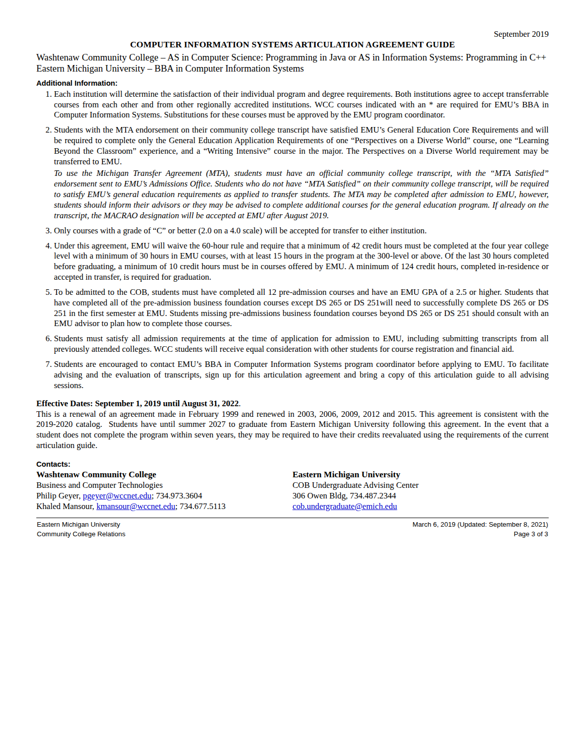September 2019
COMPUTER INFORMATION SYSTEMS ARTICULATION AGREEMENT GUIDE
Washtenaw Community College – AS in Computer Science: Programming in Java or AS in Information Systems: Programming in C++
Eastern Michigan University – BBA in Computer Information Systems
Additional Information:
Each institution will determine the satisfaction of their individual program and degree requirements. Both institutions agree to accept transferrable courses from each other and from other regionally accredited institutions. WCC courses indicated with an * are required for EMU’s BBA in Computer Information Systems. Substitutions for these courses must be approved by the EMU program coordinator.
Students with the MTA endorsement on their community college transcript have satisfied EMU’s General Education Core Requirements and will be required to complete only the General Education Application Requirements of one “Perspectives on a Diverse World” course, one “Learning Beyond the Classroom” experience, and a “Writing Intensive” course in the major. The Perspectives on a Diverse World requirement may be transferred to EMU. To use the Michigan Transfer Agreement (MTA), students must have an official community college transcript, with the “MTA Satisfied” endorsement sent to EMU’s Admissions Office. Students who do not have “MTA Satisfied” on their community college transcript, will be required to satisfy EMU’s general education requirements as applied to transfer students. The MTA may be completed after admission to EMU, however, students should inform their advisors or they may be advised to complete additional courses for the general education program. If already on the transcript, the MACRAO designation will be accepted at EMU after August 2019.
Only courses with a grade of “C” or better (2.0 on a 4.0 scale) will be accepted for transfer to either institution.
Under this agreement, EMU will waive the 60-hour rule and require that a minimum of 42 credit hours must be completed at the four year college level with a minimum of 30 hours in EMU courses, with at least 15 hours in the program at the 300-level or above. Of the last 30 hours completed before graduating, a minimum of 10 credit hours must be in courses offered by EMU. A minimum of 124 credit hours, completed in-residence or accepted in transfer, is required for graduation.
To be admitted to the COB, students must have completed all 12 pre-admission courses and have an EMU GPA of a 2.5 or higher. Students that have completed all of the pre-admission business foundation courses except DS 265 or DS 251will need to successfully complete DS 265 or DS 251 in the first semester at EMU. Students missing pre-admissions business foundation courses beyond DS 265 or DS 251 should consult with an EMU advisor to plan how to complete those courses.
Students must satisfy all admission requirements at the time of application for admission to EMU, including submitting transcripts from all previously attended colleges. WCC students will receive equal consideration with other students for course registration and financial aid.
Students are encouraged to contact EMU’s BBA in Computer Information Systems program coordinator before applying to EMU. To facilitate advising and the evaluation of transcripts, sign up for this articulation agreement and bring a copy of this articulation guide to all advising sessions.
Effective Dates: September 1, 2019 until August 31, 2022.
This is a renewal of an agreement made in February 1999 and renewed in 2003, 2006, 2009, 2012 and 2015. This agreement is consistent with the 2019-2020 catalog. Students have until summer 2027 to graduate from Eastern Michigan University following this agreement. In the event that a student does not complete the program within seven years, they may be required to have their credits reevaluated using the requirements of the current articulation guide.
Contacts:
| Washtenaw Community College | Eastern Michigan University |
| Business and Computer Technologies | COB Undergraduate Advising Center |
| Philip Geyer, pgeyer@wccnet.edu ; 734.973.3604 | 306 Owen Bldg, 734.487.2344 |
| Khaled Mansour, kmansour@wccnet.edu ; 734.677.5113 | cob.undergraduate@emich.edu |
| Eastern Michigan University | March 6, 2019 (Updated: September 8, 2021) |
| Community College Relations | Page 3 of 3 |